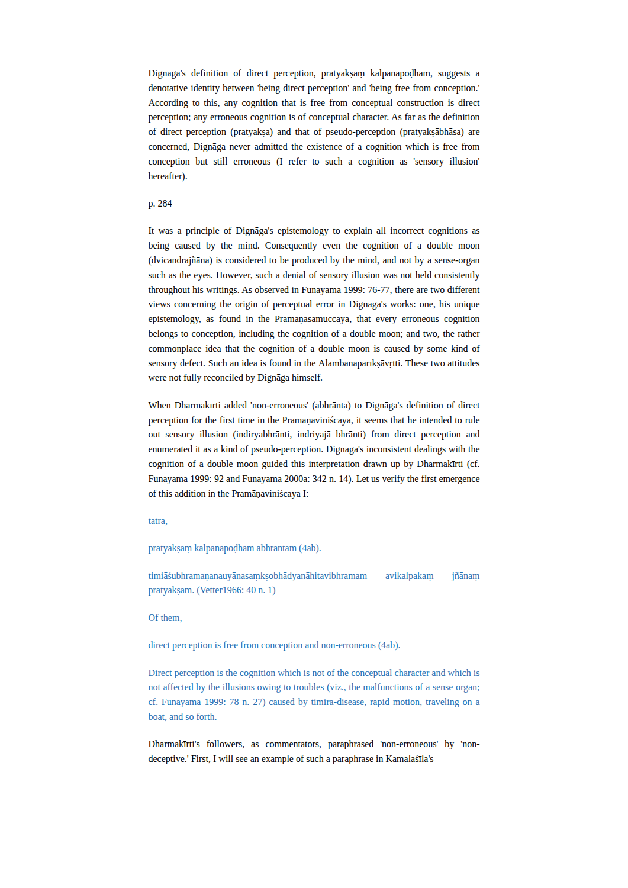Dignāga's definition of direct perception, pratyakṣaṃ kalpanāpoḍham, suggests a denotative identity between 'being direct perception' and 'being free from conception.' According to this, any cognition that is free from conceptual construction is direct perception; any erroneous cognition is of conceptual character. As far as the definition of direct perception (pratyakṣa) and that of pseudo-perception (pratyakṣābhāsa) are concerned, Dignāga never admitted the existence of a cognition which is free from conception but still erroneous (I refer to such a cognition as 'sensory illusion' hereafter).
p. 284
It was a principle of Dignāga's epistemology to explain all incorrect cognitions as being caused by the mind. Consequently even the cognition of a double moon (dvicandrajñāna) is considered to be produced by the mind, and not by a sense-organ such as the eyes. However, such a denial of sensory illusion was not held consistently throughout his writings. As observed in Funayama 1999: 76-77, there are two different views concerning the origin of perceptual error in Dignāga's works: one, his unique epistemology, as found in the Pramāṇasamuccaya, that every erroneous cognition belongs to conception, including the cognition of a double moon; and two, the rather commonplace idea that the cognition of a double moon is caused by some kind of sensory defect. Such an idea is found in the Ālambanaparīkṣāvṛtti. These two attitudes were not fully reconciled by Dignāga himself.
When Dharmakīrti added 'non-erroneous' (abhrānta) to Dignāga's definition of direct perception for the first time in the Pramāṇaviniścaya, it seems that he intended to rule out sensory illusion (indiryabhrānti, indriyajā bhrānti) from direct perception and enumerated it as a kind of pseudo-perception. Dignāga's inconsistent dealings with the cognition of a double moon guided this interpretation drawn up by Dharmakīrti (cf. Funayama 1999: 92 and Funayama 2000a: 342 n. 14). Let us verify the first emergence of this addition in the Pramāṇaviniścaya I:
tatra,
pratyakṣaṃ kalpanāpoḍham abhrāntam (4ab).
timiāśubhramaṇanauyānasaṃkṣobhādyanāhitavibhramam avikalpakaṃ jñānaṃ pratyakṣam. (Vetter1966: 40 n. 1)
Of them,
direct perception is free from conception and non-erroneous (4ab).
Direct perception is the cognition which is not of the conceptual character and which is not affected by the illusions owing to troubles (viz., the malfunctions of a sense organ; cf. Funayama 1999: 78 n. 27) caused by timira-disease, rapid motion, traveling on a boat, and so forth.
Dharmakīrti's followers, as commentators, paraphrased 'non-erroneous' by 'non-deceptive.' First, I will see an example of such a paraphrase in Kamalaśīla's